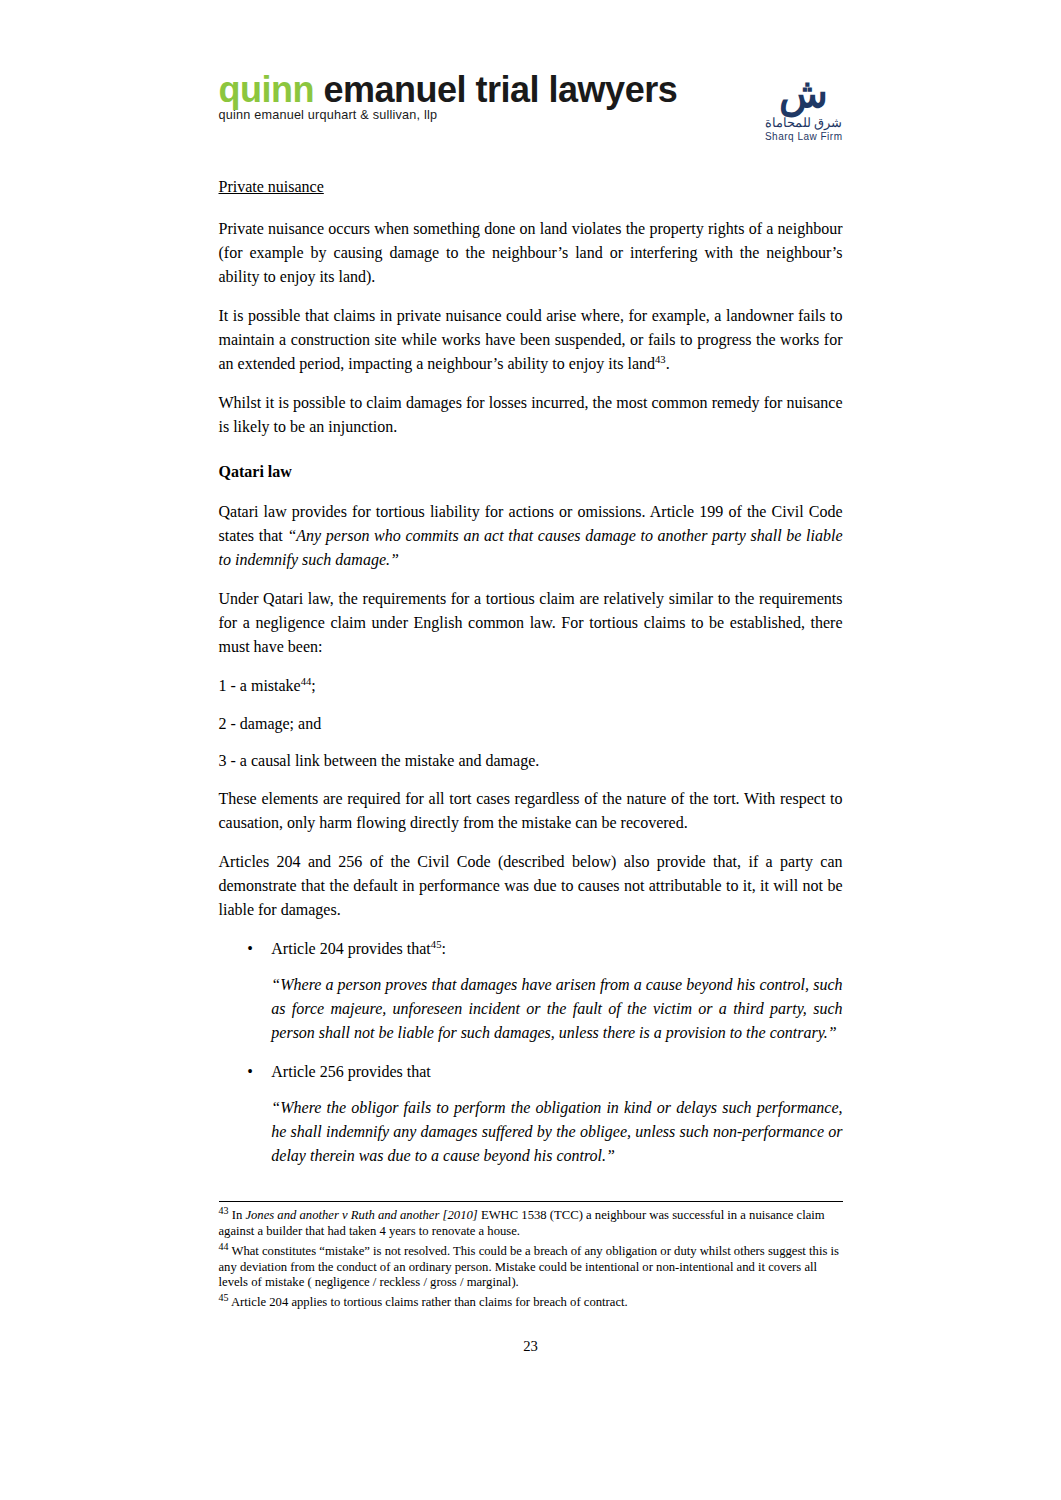quinn emanuel trial lawyers
quinn emanuel urquhart & sullivan, llp
ش
شرق للمحاماة
Sharq Law Firm
Private nuisance
Private nuisance occurs when something done on land violates the property rights of a neighbour (for example by causing damage to the neighbour’s land or interfering with the neighbour’s ability to enjoy its land).
It is possible that claims in private nuisance could arise where, for example, a landowner fails to maintain a construction site while works have been suspended, or fails to progress the works for an extended period, impacting a neighbour’s ability to enjoy its land43.
Whilst it is possible to claim damages for losses incurred, the most common remedy for nuisance is likely to be an injunction.
Qatari law
Qatari law provides for tortious liability for actions or omissions. Article 199 of the Civil Code states that “Any person who commits an act that causes damage to another party shall be liable to indemnify such damage.”
Under Qatari law, the requirements for a tortious claim are relatively similar to the requirements for a negligence claim under English common law. For tortious claims to be established, there must have been:
1 - a mistake44;
2 - damage; and
3 - a causal link between the mistake and damage.
These elements are required for all tort cases regardless of the nature of the tort. With respect to causation, only harm flowing directly from the mistake can be recovered.
Articles 204 and 256 of the Civil Code (described below) also provide that, if a party can demonstrate that the default in performance was due to causes not attributable to it, it will not be liable for damages.
Article 204 provides that45:
“Where a person proves that damages have arisen from a cause beyond his control, such as force majeure, unforeseen incident or the fault of the victim or a third party, such person shall not be liable for such damages, unless there is a provision to the contrary.”
Article 256 provides that
“Where the obligor fails to perform the obligation in kind or delays such performance, he shall indemnify any damages suffered by the obligee, unless such non-performance or delay therein was due to a cause beyond his control.”
43 In Jones and another v Ruth and another [2010] EWHC 1538 (TCC) a neighbour was successful in a nuisance claim against a builder that had taken 4 years to renovate a house.
44 What constitutes “mistake” is not resolved. This could be a breach of any obligation or duty whilst others suggest this is any deviation from the conduct of an ordinary person. Mistake could be intentional or non-intentional and it covers all levels of mistake ( negligence / reckless / gross / marginal).
45 Article 204 applies to tortious claims rather than claims for breach of contract.
23